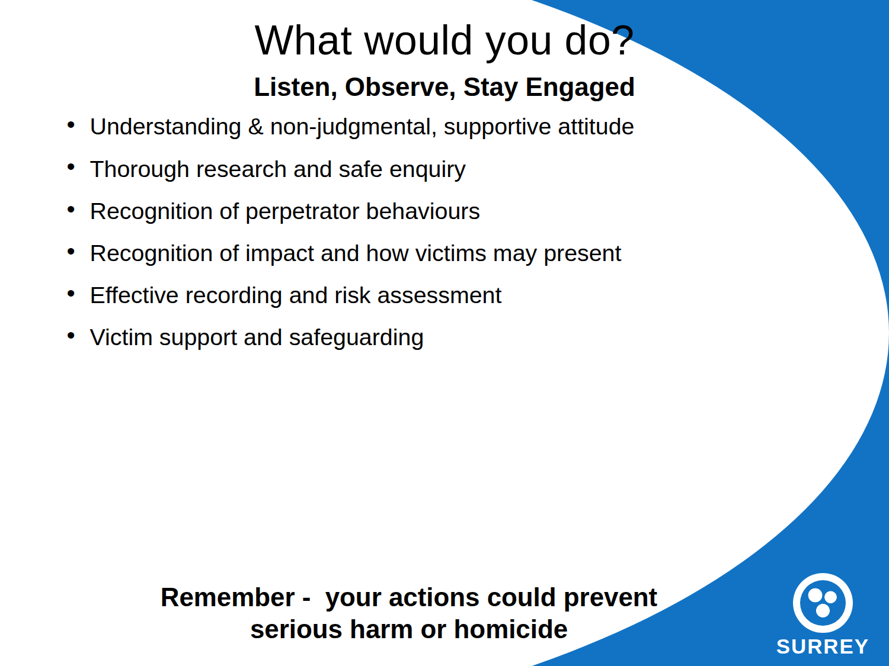What would you do?
Listen, Observe, Stay Engaged
Understanding & non-judgmental, supportive attitude
Thorough research and safe enquiry
Recognition of perpetrator behaviours
Recognition of impact and how victims may present
Effective recording and risk assessment
Victim support and safeguarding
Remember - your actions could prevent
serious harm or homicide
SURREY